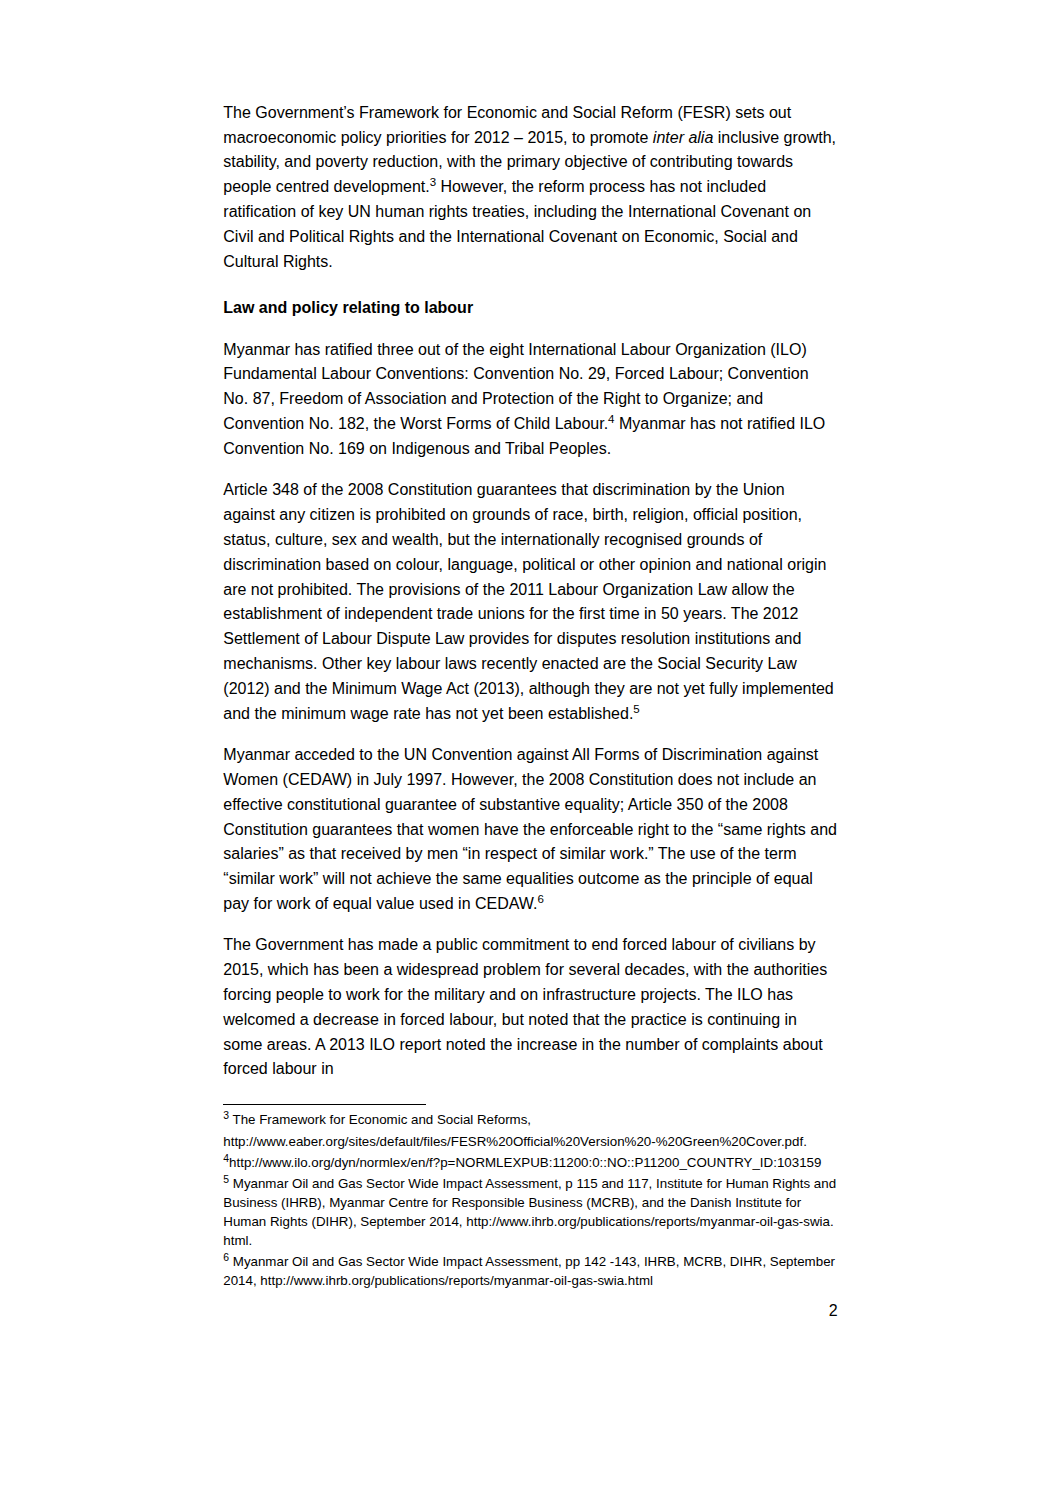The Government’s Framework for Economic and Social Reform (FESR) sets out macroeconomic policy priorities for 2012 – 2015, to promote inter alia inclusive growth, stability, and poverty reduction, with the primary objective of contributing towards people centred development.3 However, the reform process has not included ratification of key UN human rights treaties, including the International Covenant on Civil and Political Rights and the International Covenant on Economic, Social and Cultural Rights.
Law and policy relating to labour
Myanmar has ratified three out of the eight International Labour Organization (ILO) Fundamental Labour Conventions: Convention No. 29, Forced Labour; Convention No. 87, Freedom of Association and Protection of the Right to Organize; and Convention No. 182, the Worst Forms of Child Labour.4 Myanmar has not ratified ILO Convention No. 169 on Indigenous and Tribal Peoples.
Article 348 of the 2008 Constitution guarantees that discrimination by the Union against any citizen is prohibited on grounds of race, birth, religion, official position, status, culture, sex and wealth, but the internationally recognised grounds of discrimination based on colour, language, political or other opinion and national origin are not prohibited. The provisions of the 2011 Labour Organization Law allow the establishment of independent trade unions for the first time in 50 years. The 2012 Settlement of Labour Dispute Law provides for disputes resolution institutions and mechanisms. Other key labour laws recently enacted are the Social Security Law (2012) and the Minimum Wage Act (2013), although they are not yet fully implemented and the minimum wage rate has not yet been established.5
Myanmar acceded to the UN Convention against All Forms of Discrimination against Women (CEDAW) in July 1997. However, the 2008 Constitution does not include an effective constitutional guarantee of substantive equality; Article 350 of the 2008 Constitution guarantees that women have the enforceable right to the “same rights and salaries” as that received by men “in respect of similar work.” The use of the term “similar work” will not achieve the same equalities outcome as the principle of equal pay for work of equal value used in CEDAW.6
The Government has made a public commitment to end forced labour of civilians by 2015, which has been a widespread problem for several decades, with the authorities forcing people to work for the military and on infrastructure projects. The ILO has welcomed a decrease in forced labour, but noted that the practice is continuing in some areas. A 2013 ILO report noted the increase in the number of complaints about forced labour in
3 The Framework for Economic and Social Reforms,
http://www.eaber.org/sites/default/files/FESR%20Official%20Version%20-%20Green%20Cover.pdf.
4http://www.ilo.org/dyn/normlex/en/f?p=NORMLEXPUB:11200:0::NO::P11200_COUNTRY_ID:103159
5 Myanmar Oil and Gas Sector Wide Impact Assessment, p 115 and 117, Institute for Human Rights and Business (IHRB), Myanmar Centre for Responsible Business (MCRB), and the Danish Institute for Human Rights (DIHR), September 2014, http://www.ihrb.org/publications/reports/myanmar-oil-gas-swia.html.
6 Myanmar Oil and Gas Sector Wide Impact Assessment, pp 142 -143, IHRB, MCRB, DIHR, September 2014, http://www.ihrb.org/publications/reports/myanmar-oil-gas-swia.html
2